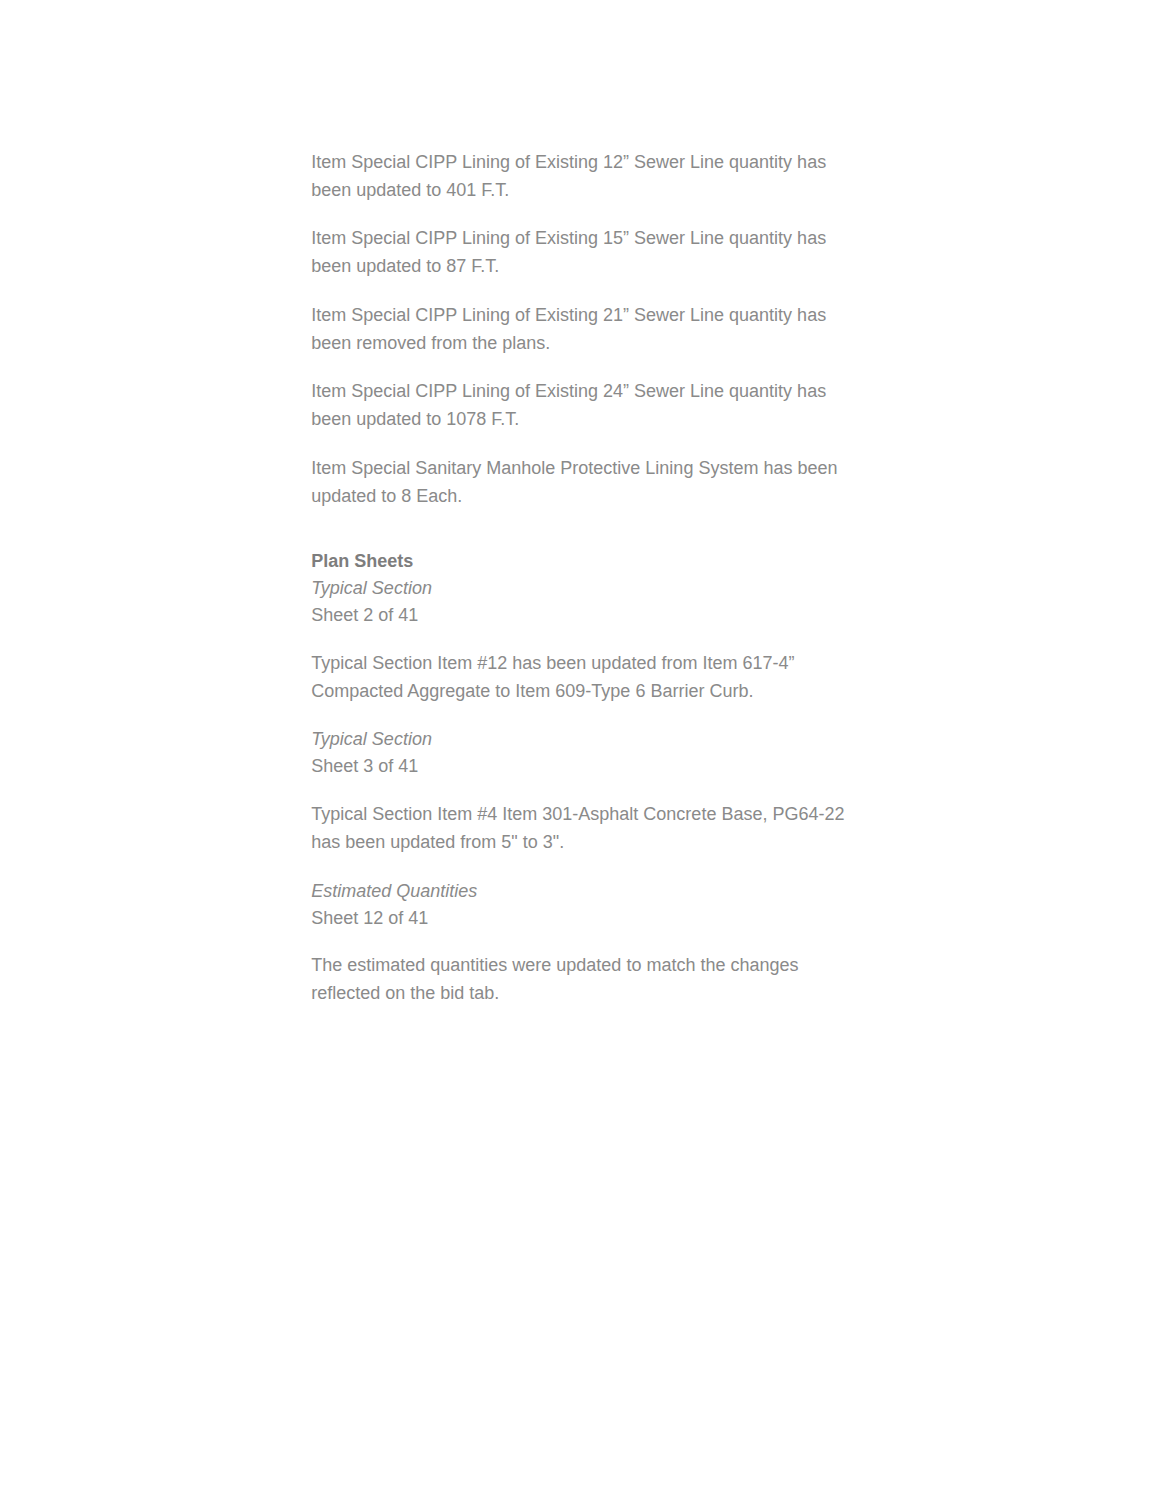Item Special CIPP Lining of Existing 12” Sewer Line quantity has been updated to 401 F.T.
Item Special CIPP Lining of Existing 15” Sewer Line quantity has been updated to 87 F.T.
Item Special CIPP Lining of Existing 21” Sewer Line quantity has been removed from the plans.
Item Special CIPP Lining of Existing 24” Sewer Line quantity has been updated to 1078 F.T.
Item Special Sanitary Manhole Protective Lining System has been updated to 8 Each.
Plan Sheets
Typical Section
Sheet 2 of 41
Typical Section Item #12 has been updated from Item 617-4” Compacted Aggregate to Item 609-Type 6 Barrier Curb.
Typical Section
Sheet 3 of 41
Typical Section Item #4 Item 301-Asphalt Concrete Base, PG64-22 has been updated from 5" to 3".
Estimated Quantities
Sheet 12 of 41
The estimated quantities were updated to match the changes reflected on the bid tab.